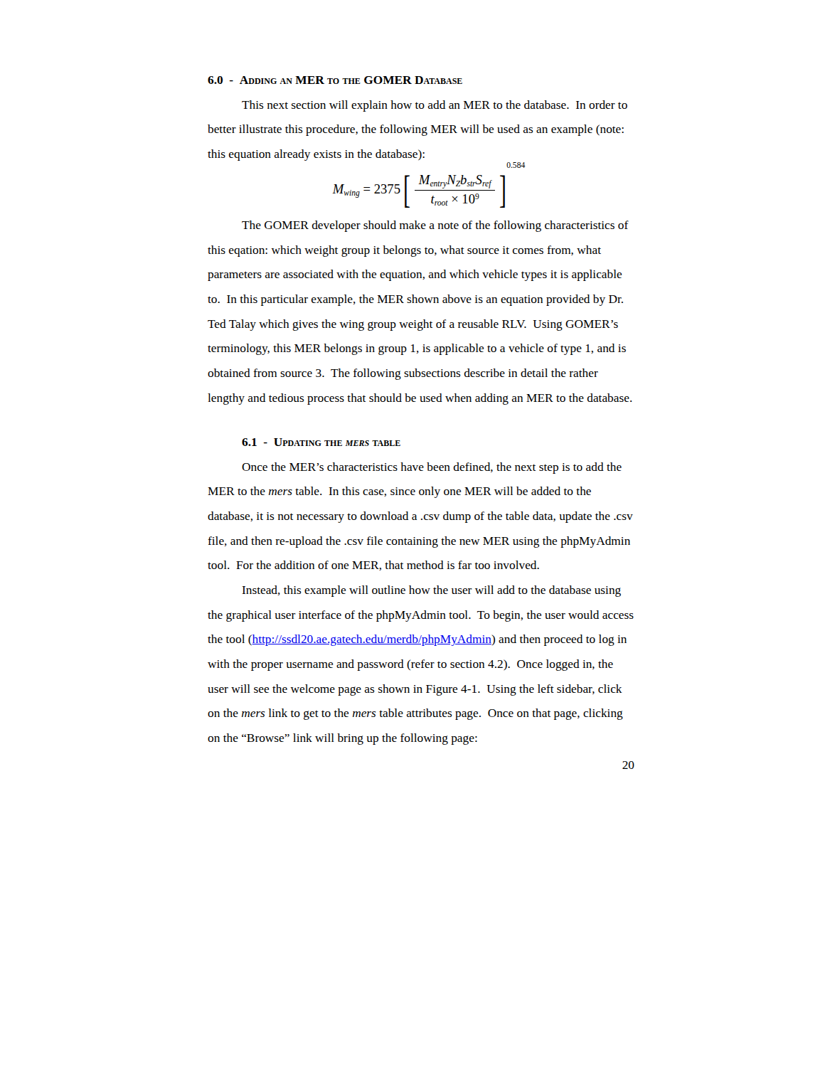6.0 - Adding an MER to the GOMER Database
This next section will explain how to add an MER to the database. In order to better illustrate this procedure, the following MER will be used as an example (note: this equation already exists in the database):
Mwing = 2375[MentryNZbstrSref troot × 109] 0.584
The GOMER developer should make a note of the following characteristics of this eqation: which weight group it belongs to, what source it comes from, what parameters are associated with the equation, and which vehicle types it is applicable to. In this particular example, the MER shown above is an equation provided by Dr. Ted Talay which gives the wing group weight of a reusable RLV. Using GOMER’s terminology, this MER belongs in group 1, is applicable to a vehicle of type 1, and is obtained from source 3. The following subsections describe in detail the rather lengthy and tedious process that should be used when adding an MER to the database.
6.1 - Updating the mers table
Once the MER’s characteristics have been defined, the next step is to add the MER to the mers table. In this case, since only one MER will be added to the database, it is not necessary to download a .csv dump of the table data, update the .csv file, and then re-upload the .csv file containing the new MER using the phpMyAdmin tool. For the addition of one MER, that method is far too involved.
Instead, this example will outline how the user will add to the database using the graphical user interface of the phpMyAdmin tool. To begin, the user would access the tool (http://ssdl20.ae.gatech.edu/merdb/phpMyAdmin) and then proceed to log in with the proper username and password (refer to section 4.2). Once logged in, the user will see the welcome page as shown in Figure 4-1. Using the left sidebar, click on the mers link to get to the mers table attributes page. Once on that page, clicking on the “Browse” link will bring up the following page:
20